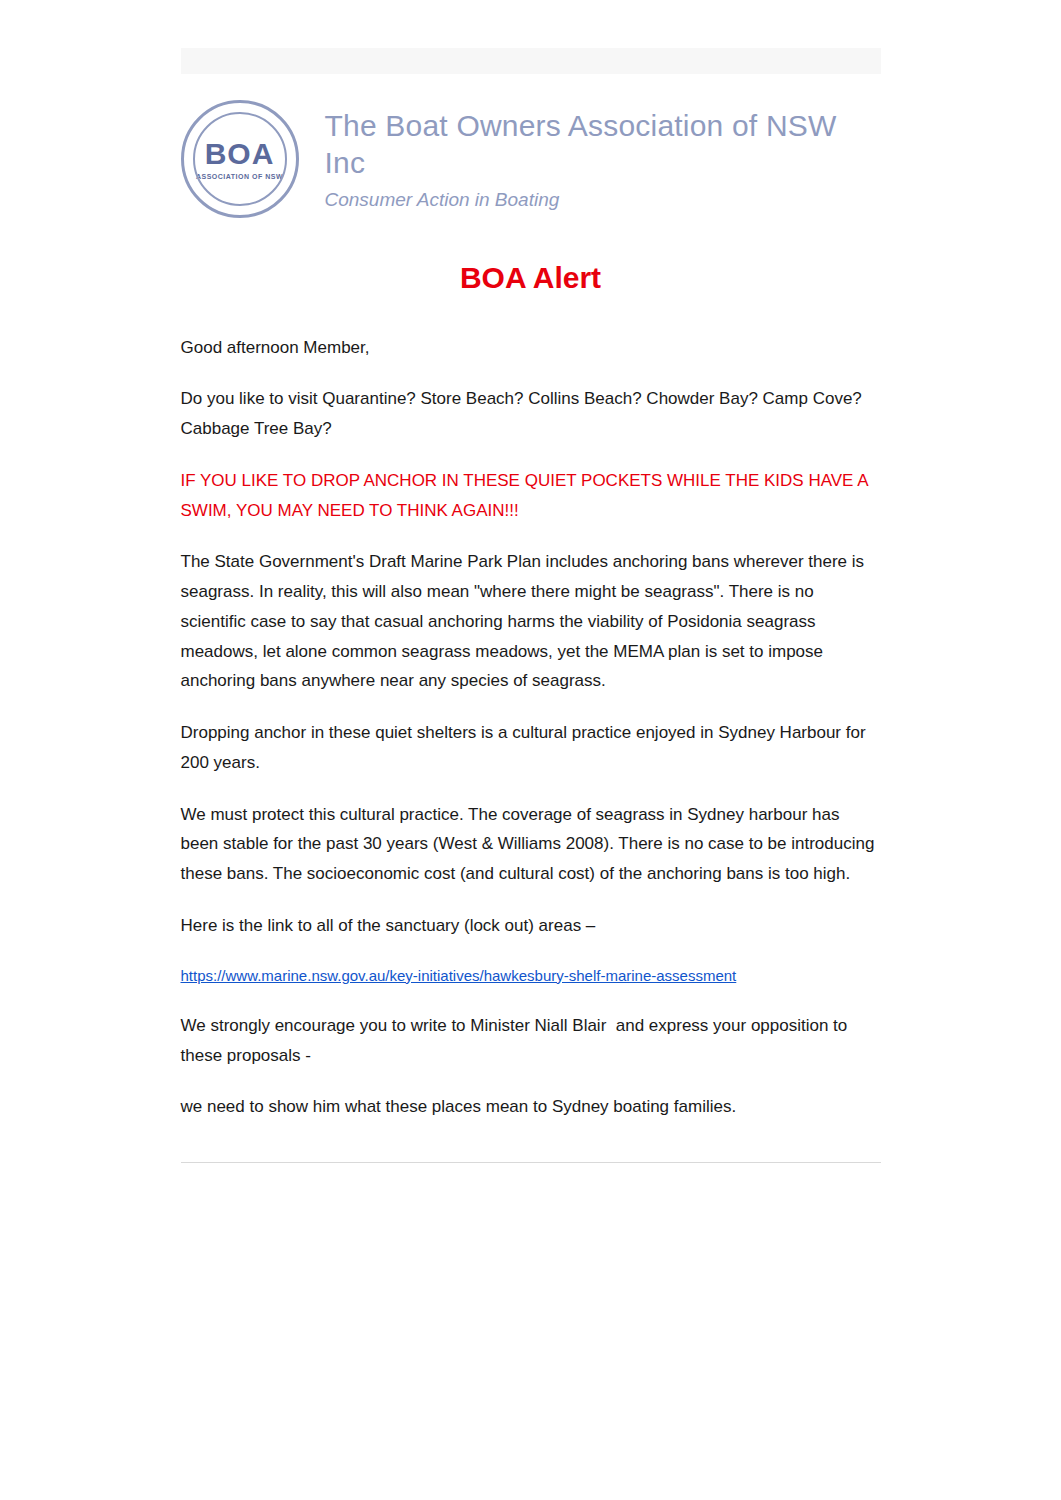BOA ASSOCIATION OF NSW
The Boat Owners Association of NSW Inc
Consumer Action in Boating
BOA Alert
Good afternoon Member,
Do you like to visit Quarantine? Store Beach? Collins Beach? Chowder Bay? Camp Cove? Cabbage Tree Bay?
IF YOU LIKE TO DROP ANCHOR IN THESE QUIET POCKETS WHILE THE KIDS HAVE A SWIM, YOU MAY NEED TO THINK AGAIN!!!
The State Government's Draft Marine Park Plan includes anchoring bans wherever there is seagrass. In reality, this will also mean "where there might be seagrass". There is no scientific case to say that casual anchoring harms the viability of Posidonia seagrass meadows, let alone common seagrass meadows, yet the MEMA plan is set to impose anchoring bans anywhere near any species of seagrass.
Dropping anchor in these quiet shelters is a cultural practice enjoyed in Sydney Harbour for 200 years.
We must protect this cultural practice. The coverage of seagrass in Sydney harbour has been stable for the past 30 years (West & Williams 2008). There is no case to be introducing these bans. The socioeconomic cost (and cultural cost) of the anchoring bans is too high.
Here is the link to all of the sanctuary (lock out) areas –
https://www.marine.nsw.gov.au/key-initiatives/hawkesbury-shelf-marine-assessment
We strongly encourage you to write to Minister Niall Blair and express your opposition to these proposals -
we need to show him what these places mean to Sydney boating families.